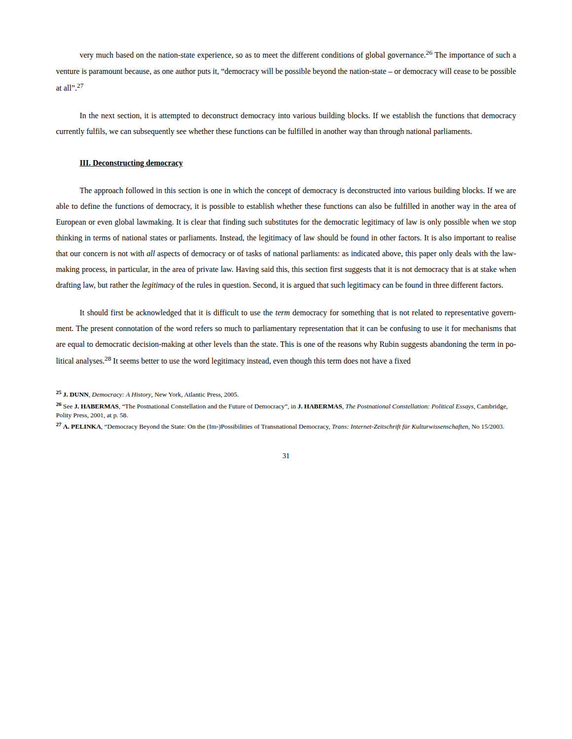very much based on the nation-state experience, so as to meet the different conditions of global governance.26 The importance of such a venture is paramount because, as one author puts it, “democracy will be possible beyond the nation-state – or democracy will cease to be possible at all”.27
In the next section, it is attempted to deconstruct democracy into various building blocks. If we establish the functions that democracy currently fulfils, we can subsequently see whether these functions can be fulfilled in another way than through national parliaments.
III. Deconstructing democracy
The approach followed in this section is one in which the concept of democracy is deconstructed into various building blocks. If we are able to define the functions of democracy, it is possible to establish whether these functions can also be fulfilled in another way in the area of European or even global lawmaking. It is clear that finding such substitutes for the democratic legitimacy of law is only possible when we stop thinking in terms of national states or parliaments. Instead, the legitimacy of law should be found in other factors. It is also important to realise that our concern is not with all aspects of democracy or of tasks of national parliaments: as indicated above, this paper only deals with the lawmaking process, in particular, in the area of private law. Having said this, this section first suggests that it is not democracy that is at stake when drafting law, but rather the legitimacy of the rules in question. Second, it is argued that such legitimacy can be found in three different factors.
It should first be acknowledged that it is difficult to use the term democracy for something that is not related to representative government. The present connotation of the word refers so much to parliamentary representation that it can be confusing to use it for mechanisms that are equal to democratic decision-making at other levels than the state. This is one of the reasons why Rubin suggests abandoning the term in political analyses.28 It seems better to use the word legitimacy instead, even though this term does not have a fixed
25 J. DUNN, Democracy: A History, New York, Atlantic Press, 2005.
26 See J. HABERMAS, “The Postnational Constellation and the Future of Democracy”, in J. HABERMAS, The Postnational Constellation: Political Essays, Cambridge, Polity Press, 2001, at p. 58.
27 A. PELINKA, “Democracy Beyond the State: On the (Im-)Possibilities of Transnational Democracy, Trans: Internet-Zeitschrift für Kulturwissenschaften, No 15/2003.
31